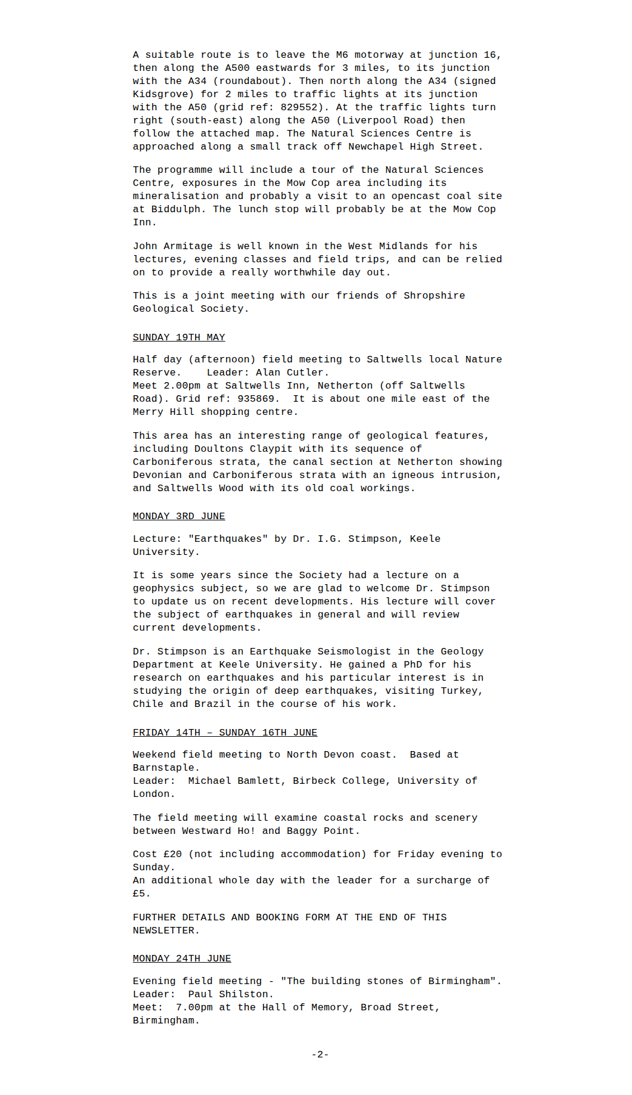A suitable route is to leave the M6 motorway at junction 16, then along the A500 eastwards for 3 miles, to its junction with the A34 (roundabout). Then north along the A34 (signed Kidsgrove) for 2 miles to traffic lights at its junction with the A50 (grid ref: 829552). At the traffic lights turn right (south-east) along the A50 (Liverpool Road) then follow the attached map. The Natural Sciences Centre is approached along a small track off Newchapel High Street.
The programme will include a tour of the Natural Sciences Centre, exposures in the Mow Cop area including its mineralisation and probably a visit to an opencast coal site at Biddulph. The lunch stop will probably be at the Mow Cop Inn.
John Armitage is well known in the West Midlands for his lectures, evening classes and field trips, and can be relied on to provide a really worthwhile day out.
This is a joint meeting with our friends of Shropshire Geological Society.
SUNDAY 19TH MAY
Half day (afternoon) field meeting to Saltwells local Nature Reserve. Leader: Alan Cutler. Meet 2.00pm at Saltwells Inn, Netherton (off Saltwells Road). Grid ref: 935869. It is about one mile east of the Merry Hill shopping centre.
This area has an interesting range of geological features, including Doultons Claypit with its sequence of Carboniferous strata, the canal section at Netherton showing Devonian and Carboniferous strata with an igneous intrusion, and Saltwells Wood with its old coal workings.
MONDAY 3RD JUNE
Lecture: "Earthquakes" by Dr. I.G. Stimpson, Keele University.
It is some years since the Society had a lecture on a geophysics subject, so we are glad to welcome Dr. Stimpson to update us on recent developments. His lecture will cover the subject of earthquakes in general and will review current developments.
Dr. Stimpson is an Earthquake Seismologist in the Geology Department at Keele University. He gained a PhD for his research on earthquakes and his particular interest is in studying the origin of deep earthquakes, visiting Turkey, Chile and Brazil in the course of his work.
FRIDAY 14TH – SUNDAY 16TH JUNE
Weekend field meeting to North Devon coast. Based at Barnstaple. Leader: Michael Bamlett, Birbeck College, University of London.
The field meeting will examine coastal rocks and scenery between Westward Ho! and Baggy Point.
Cost £20 (not including accommodation) for Friday evening to Sunday. An additional whole day with the leader for a surcharge of £5.
FURTHER DETAILS AND BOOKING FORM AT THE END OF THIS NEWSLETTER.
MONDAY 24TH JUNE
Evening field meeting - "The building stones of Birmingham". Leader: Paul Shilston. Meet: 7.00pm at the Hall of Memory, Broad Street, Birmingham.
-2-